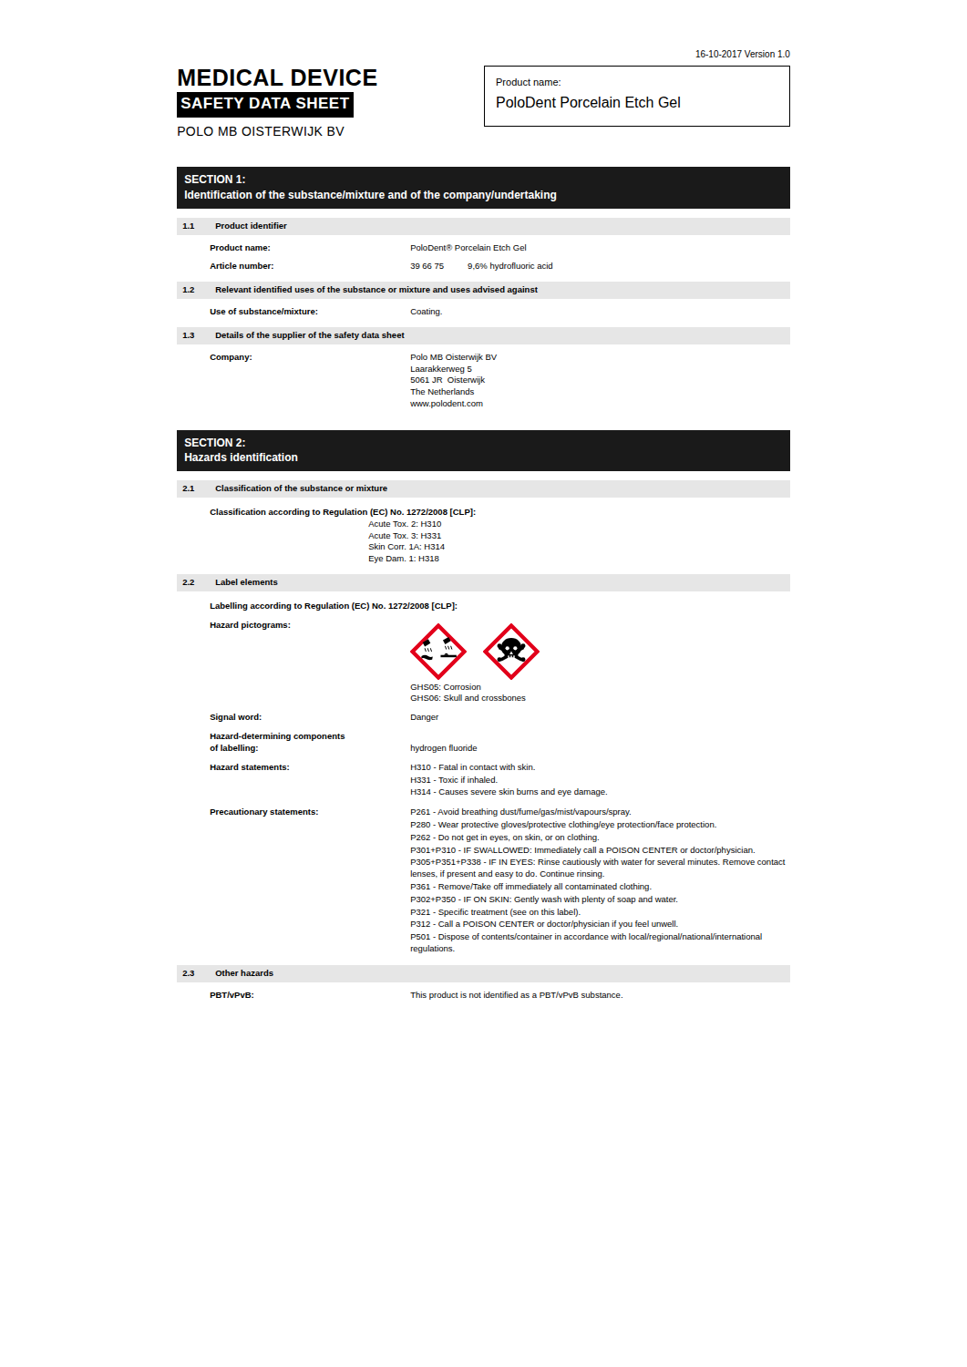16-10-2017 Version 1.0
MEDICAL DEVICE
SAFETY DATA SHEET
POLO MB OISTERWIJK BV
Product name:
PoloDent Porcelain Etch Gel
SECTION 1: Identification of the substance/mixture and of the company/undertaking
1.1 Product identifier
Product name:
PoloDent® Porcelain Etch Gel
Article number:
39 66 759,6% hydrofluoric acid
1.2 Relevant identified uses of the substance or mixture and uses advised against
Use of substance/mixture:
Coating.
1.3 Details of the supplier of the safety data sheet
Company:
Polo MB Oisterwijk BV
Laarakkerweg 5
5061 JR Oisterwijk
The Netherlands
www.polodent.com
SECTION 2: Hazards identification
2.1 Classification of the substance or mixture
Classification according to Regulation (EC) No. 1272/2008 [CLP]:
Acute Tox. 2: H310
Acute Tox. 3: H331
Skin Corr. 1A: H314
Eye Dam. 1: H318
2.2 Label elements
Labelling according to Regulation (EC) No. 1272/2008 [CLP]:
Hazard pictograms:
GHS05: Corrosion
GHS06: Skull and crossbones
Signal word:
Danger
Hazard-determining components
of labelling:
hydrogen fluoride
Hazard statements:
H310 - Fatal in contact with skin.
H331 - Toxic if inhaled.
H314 - Causes severe skin burns and eye damage.
Precautionary statements:
P261 - Avoid breathing dust/fume/gas/mist/vapours/spray.
P280 - Wear protective gloves/protective clothing/eye protection/face protection.
P262 - Do not get in eyes, on skin, or on clothing.
P301+P310 - IF SWALLOWED: Immediately call a POISON CENTER or doctor/physician.
P305+P351+P338 - IF IN EYES: Rinse cautiously with water for several minutes. Remove contact lenses, if present and easy to do. Continue rinsing.
P361 - Remove/Take off immediately all contaminated clothing.
P302+P350 - IF ON SKIN: Gently wash with plenty of soap and water.
P321 - Specific treatment (see on this label).
P312 - Call a POISON CENTER or doctor/physician if you feel unwell.
P501 - Dispose of contents/container in accordance with local/regional/national/international regulations.
2.3 Other hazards
PBT/vPvB:
This product is not identified as a PBT/vPvB substance.